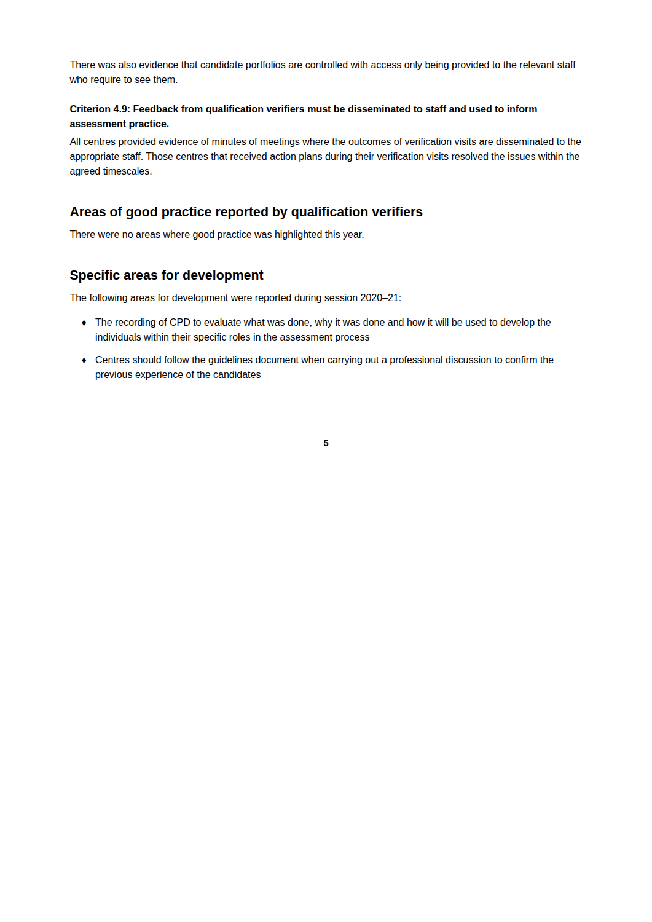There was also evidence that candidate portfolios are controlled with access only being provided to the relevant staff who require to see them.
Criterion 4.9: Feedback from qualification verifiers must be disseminated to staff and used to inform assessment practice.
All centres provided evidence of minutes of meetings where the outcomes of verification visits are disseminated to the appropriate staff. Those centres that received action plans during their verification visits resolved the issues within the agreed timescales.
Areas of good practice reported by qualification verifiers
There were no areas where good practice was highlighted this year.
Specific areas for development
The following areas for development were reported during session 2020–21:
The recording of CPD to evaluate what was done, why it was done and how it will be used to develop the individuals within their specific roles in the assessment process
Centres should follow the guidelines document when carrying out a professional discussion to confirm the previous experience of the candidates
5